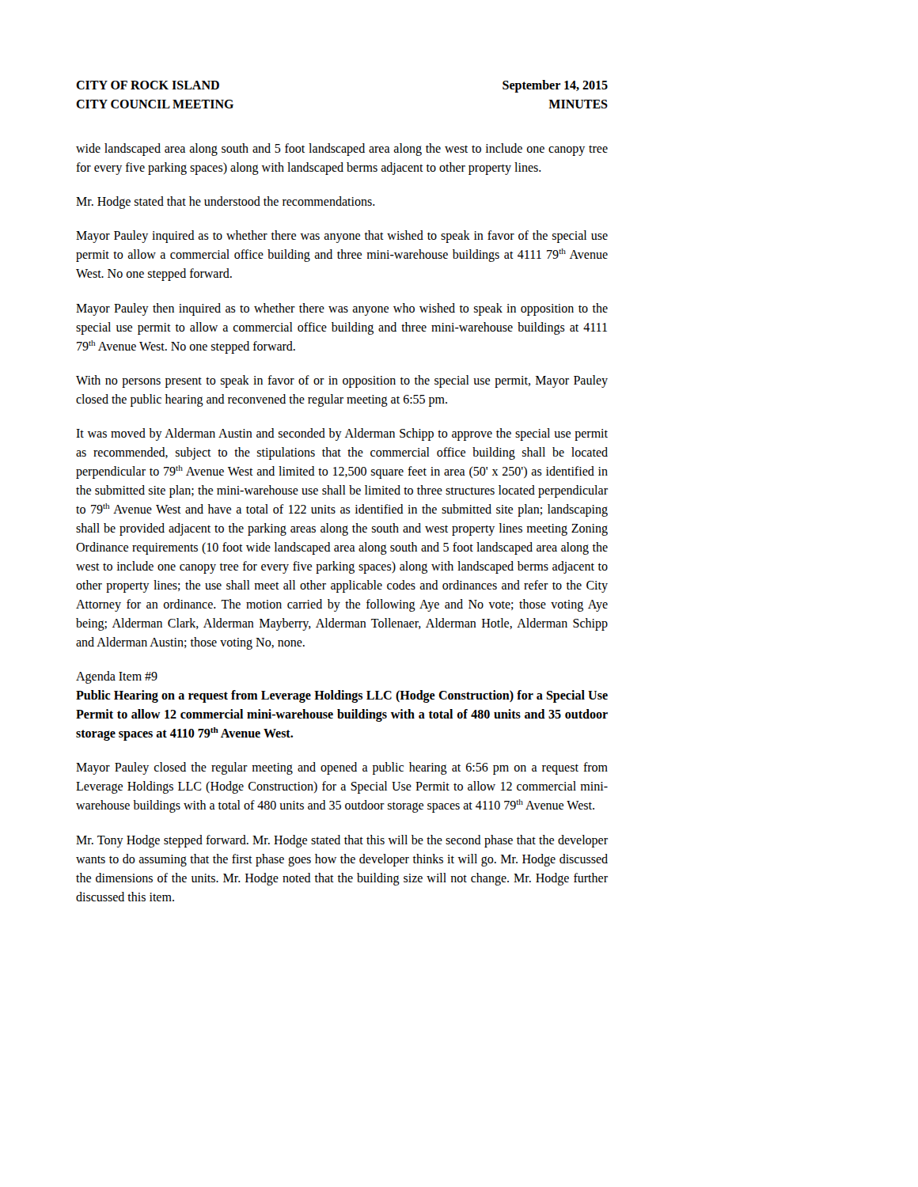CITY OF ROCK ISLAND
CITY COUNCIL MEETING
September 14, 2015
MINUTES
wide landscaped area along south and 5 foot landscaped area along the west to include one canopy tree for every five parking spaces) along with landscaped berms adjacent to other property lines.
Mr. Hodge stated that he understood the recommendations.
Mayor Pauley inquired as to whether there was anyone that wished to speak in favor of the special use permit to allow a commercial office building and three mini-warehouse buildings at 4111 79th Avenue West. No one stepped forward.
Mayor Pauley then inquired as to whether there was anyone who wished to speak in opposition to the special use permit to allow a commercial office building and three mini-warehouse buildings at 4111 79th Avenue West. No one stepped forward.
With no persons present to speak in favor of or in opposition to the special use permit, Mayor Pauley closed the public hearing and reconvened the regular meeting at 6:55 pm.
It was moved by Alderman Austin and seconded by Alderman Schipp to approve the special use permit as recommended, subject to the stipulations that the commercial office building shall be located perpendicular to 79th Avenue West and limited to 12,500 square feet in area (50' x 250') as identified in the submitted site plan; the mini-warehouse use shall be limited to three structures located perpendicular to 79th Avenue West and have a total of 122 units as identified in the submitted site plan; landscaping shall be provided adjacent to the parking areas along the south and west property lines meeting Zoning Ordinance requirements (10 foot wide landscaped area along south and 5 foot landscaped area along the west to include one canopy tree for every five parking spaces) along with landscaped berms adjacent to other property lines; the use shall meet all other applicable codes and ordinances and refer to the City Attorney for an ordinance. The motion carried by the following Aye and No vote; those voting Aye being; Alderman Clark, Alderman Mayberry, Alderman Tollenaer, Alderman Hotle, Alderman Schipp and Alderman Austin; those voting No, none.
Agenda Item #9
Public Hearing on a request from Leverage Holdings LLC (Hodge Construction) for a Special Use Permit to allow 12 commercial mini-warehouse buildings with a total of 480 units and 35 outdoor storage spaces at 4110 79th Avenue West.
Mayor Pauley closed the regular meeting and opened a public hearing at 6:56 pm on a request from Leverage Holdings LLC (Hodge Construction) for a Special Use Permit to allow 12 commercial mini-warehouse buildings with a total of 480 units and 35 outdoor storage spaces at 4110 79th Avenue West.
Mr. Tony Hodge stepped forward. Mr. Hodge stated that this will be the second phase that the developer wants to do assuming that the first phase goes how the developer thinks it will go. Mr. Hodge discussed the dimensions of the units. Mr. Hodge noted that the building size will not change. Mr. Hodge further discussed this item.